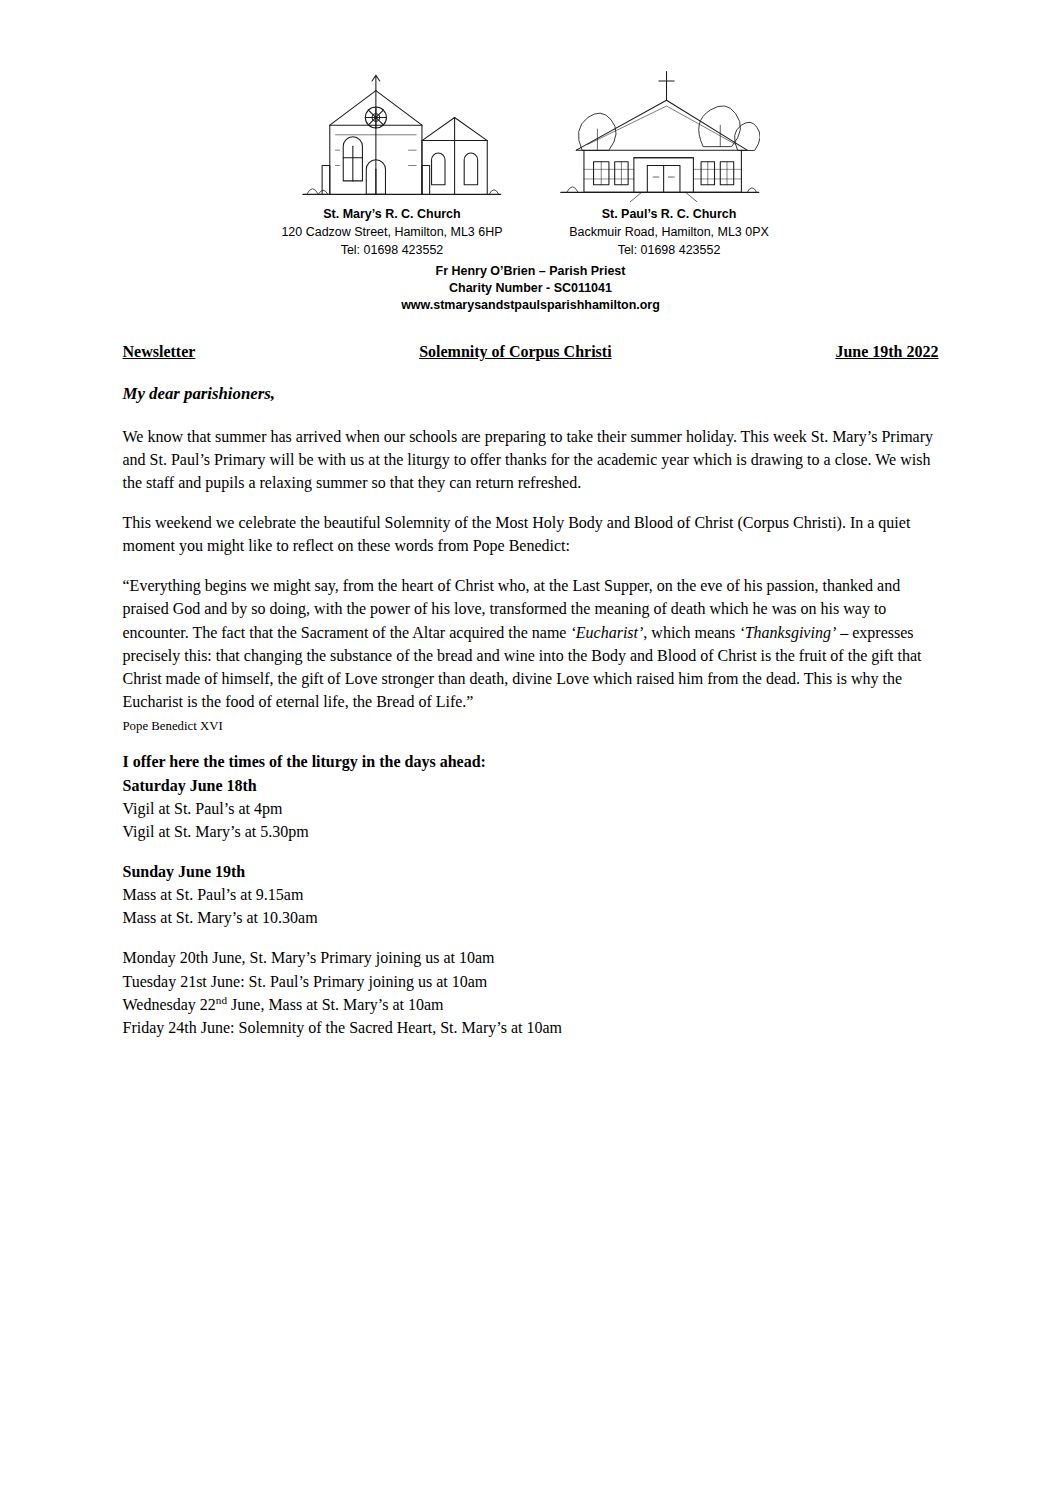St. Mary’s R. C. Church
120 Cadzow Street, Hamilton, ML3 6HP
Tel: 01698 423552
St. Paul’s R. C. Church
Backmuir Road, Hamilton, ML3 0PX
Tel: 01698 423552
Fr Henry O’Brien – Parish Priest
Charity Number - SC011041
www.stmarysandstpaulsparishhamilton.org
Newsletter Solemnity of Corpus Christi June 19th 2022
My dear parishioners,
We know that summer has arrived when our schools are preparing to take their summer holiday. This week St. Mary’s Primary and St. Paul’s Primary will be with us at the liturgy to offer thanks for the academic year which is drawing to a close. We wish the staff and pupils a relaxing summer so that they can return refreshed.
This weekend we celebrate the beautiful Solemnity of the Most Holy Body and Blood of Christ (Corpus Christi). In a quiet moment you might like to reflect on these words from Pope Benedict:
“Everything begins we might say, from the heart of Christ who, at the Last Supper, on the eve of his passion, thanked and praised God and by so doing, with the power of his love, transformed the meaning of death which he was on his way to encounter. The fact that the Sacrament of the Altar acquired the name ‘Eucharist’, which means ‘Thanksgiving’ – expresses precisely this: that changing the substance of the bread and wine into the Body and Blood of Christ is the fruit of the gift that Christ made of himself, the gift of Love stronger than death, divine Love which raised him from the dead. This is why the Eucharist is the food of eternal life, the Bread of Life.”
Pope Benedict XVI
I offer here the times of the liturgy in the days ahead:
Saturday June 18th
Vigil at St. Paul’s at 4pm
Vigil at St. Mary’s at 5.30pm
Sunday June 19th
Mass at St. Paul’s at 9.15am
Mass at St. Mary’s at 10.30am
Monday 20th June, St. Mary’s Primary joining us at 10am
Tuesday 21st June: St. Paul’s Primary joining us at 10am
Wednesday 22nd June, Mass at St. Mary’s at 10am
Friday 24th June: Solemnity of the Sacred Heart, St. Mary’s at 10am